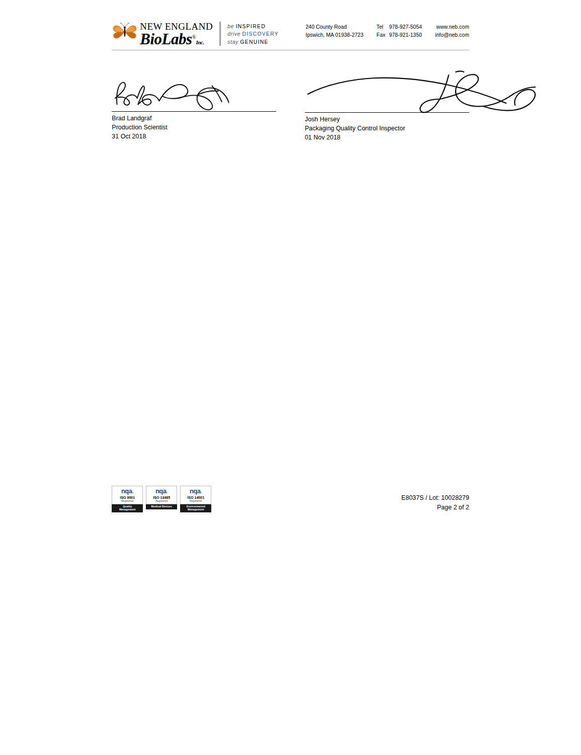NEW ENGLAND
BioLabs®Inc.
be INSPIRED
drive DISCOVERY
stay GENUINE
240 County Road
Ipswich, MA 01938-2723
Tel 978-927-5054
Fax 978-921-1350
www.neb.com
info@neb.com
Brad Landgraf
Production Scientist
31 Oct 2018
Josh Hersey
Packaging Quality Control Inspector
01 Nov 2018
nqa.
ISO 9001
Registered
Quality
Management
nqa.
ISO 13485
Registered
Medical Devices
nqa.
ISO 14001
Registered
Environmental
Management
E8037S / Lot: 10028279
Page 2 of 2